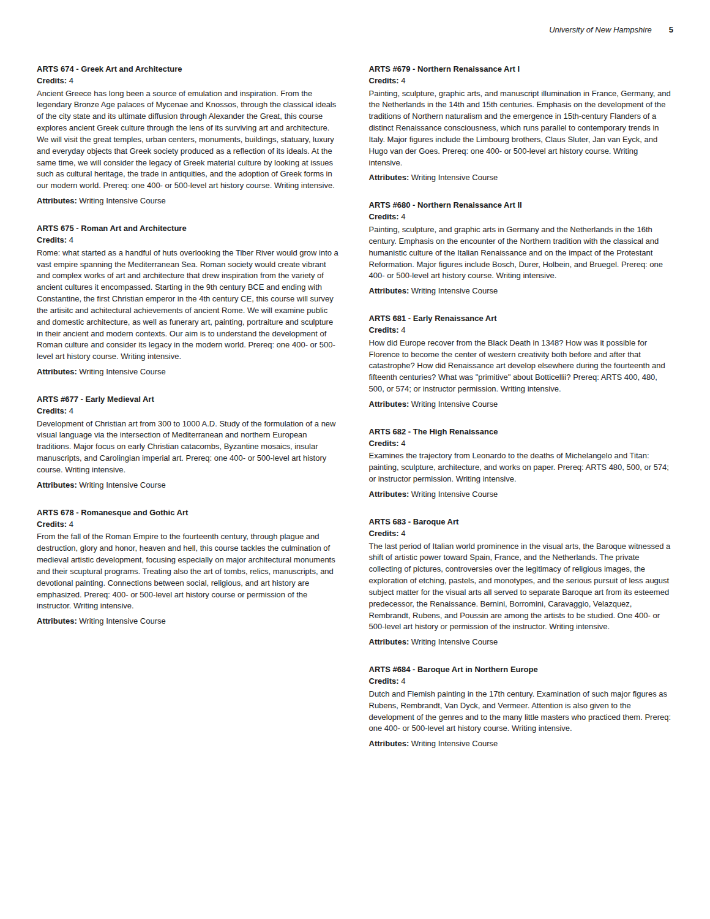University of New Hampshire 5
ARTS 674 - Greek Art and Architecture
Credits: 4
Ancient Greece has long been a source of emulation and inspiration. From the legendary Bronze Age palaces of Mycenae and Knossos, through the classical ideals of the city state and its ultimate diffusion through Alexander the Great, this course explores ancient Greek culture through the lens of its surviving art and architecture. We will visit the great temples, urban centers, monuments, buildings, statuary, luxury and everyday objects that Greek society produced as a reflection of its ideals. At the same time, we will consider the legacy of Greek material culture by looking at issues such as cultural heritage, the trade in antiquities, and the adoption of Greek forms in our modern world. Prereq: one 400- or 500-level art history course. Writing intensive.
Attributes: Writing Intensive Course
ARTS 675 - Roman Art and Architecture
Credits: 4
Rome: what started as a handful of huts overlooking the Tiber River would grow into a vast empire spanning the Mediterranean Sea. Roman society would create vibrant and complex works of art and architecture that drew inspiration from the variety of ancient cultures it encompassed. Starting in the 9th century BCE and ending with Constantine, the first Christian emperor in the 4th century CE, this course will survey the artisitc and achitectural achievements of ancient Rome. We will examine public and domestic architecture, as well as funerary art, painting, portraiture and sculpture in their ancient and modern contexts. Our aim is to understand the development of Roman culture and consider its legacy in the modern world. Prereq: one 400- or 500-level art history course. Writing intensive.
Attributes: Writing Intensive Course
ARTS #677 - Early Medieval Art
Credits: 4
Development of Christian art from 300 to 1000 A.D. Study of the formulation of a new visual language via the intersection of Mediterranean and northern European traditions. Major focus on early Christian catacombs, Byzantine mosaics, insular manuscripts, and Carolingian imperial art. Prereq: one 400- or 500-level art history course. Writing intensive.
Attributes: Writing Intensive Course
ARTS 678 - Romanesque and Gothic Art
Credits: 4
From the fall of the Roman Empire to the fourteenth century, through plague and destruction, glory and honor, heaven and hell, this course tackles the culmination of medieval artistic development, focusing especially on major architectural monuments and their scuptural programs. Treating also the art of tombs, relics, manuscripts, and devotional painting. Connections between social, religious, and art history are emphasized. Prereq: 400- or 500-level art history course or permission of the instructor. Writing intensive.
Attributes: Writing Intensive Course
ARTS #679 - Northern Renaissance Art I
Credits: 4
Painting, sculpture, graphic arts, and manuscript illumination in France, Germany, and the Netherlands in the 14th and 15th centuries. Emphasis on the development of the traditions of Northern naturalism and the emergence in 15th-century Flanders of a distinct Renaissance consciousness, which runs parallel to contemporary trends in Italy. Major figures include the Limbourg brothers, Claus Sluter, Jan van Eyck, and Hugo van der Goes. Prereq: one 400- or 500-level art history course. Writing intensive.
Attributes: Writing Intensive Course
ARTS #680 - Northern Renaissance Art II
Credits: 4
Painting, sculpture, and graphic arts in Germany and the Netherlands in the 16th century. Emphasis on the encounter of the Northern tradition with the classical and humanistic culture of the Italian Renaissance and on the impact of the Protestant Reformation. Major figures include Bosch, Durer, Holbein, and Bruegel. Prereq: one 400- or 500-level art history course. Writing intensive.
Attributes: Writing Intensive Course
ARTS 681 - Early Renaissance Art
Credits: 4
How did Europe recover from the Black Death in 1348? How was it possible for Florence to become the center of western creativity both before and after that catastrophe? How did Renaissance art develop elsewhere during the fourteenth and fifteenth centuries? What was "primitive" about Botticellii? Prereq: ARTS 400, 480, 500, or 574; or instructor permission. Writing intensive.
Attributes: Writing Intensive Course
ARTS 682 - The High Renaissance
Credits: 4
Examines the trajectory from Leonardo to the deaths of Michelangelo and Titan: painting, sculpture, architecture, and works on paper. Prereq: ARTS 480, 500, or 574; or instructor permission. Writing intensive.
Attributes: Writing Intensive Course
ARTS 683 - Baroque Art
Credits: 4
The last period of Italian world prominence in the visual arts, the Baroque witnessed a shift of artistic power toward Spain, France, and the Netherlands. The private collecting of pictures, controversies over the legitimacy of religious images, the exploration of etching, pastels, and monotypes, and the serious pursuit of less august subject matter for the visual arts all served to separate Baroque art from its esteemed predecessor, the Renaissance. Bernini, Borromini, Caravaggio, Velazquez, Rembrandt, Rubens, and Poussin are among the artists to be studied. One 400- or 500-level art history or permission of the instructor. Writing intensive.
Attributes: Writing Intensive Course
ARTS #684 - Baroque Art in Northern Europe
Credits: 4
Dutch and Flemish painting in the 17th century. Examination of such major figures as Rubens, Rembrandt, Van Dyck, and Vermeer. Attention is also given to the development of the genres and to the many little masters who practiced them. Prereq: one 400- or 500-level art history course. Writing intensive.
Attributes: Writing Intensive Course